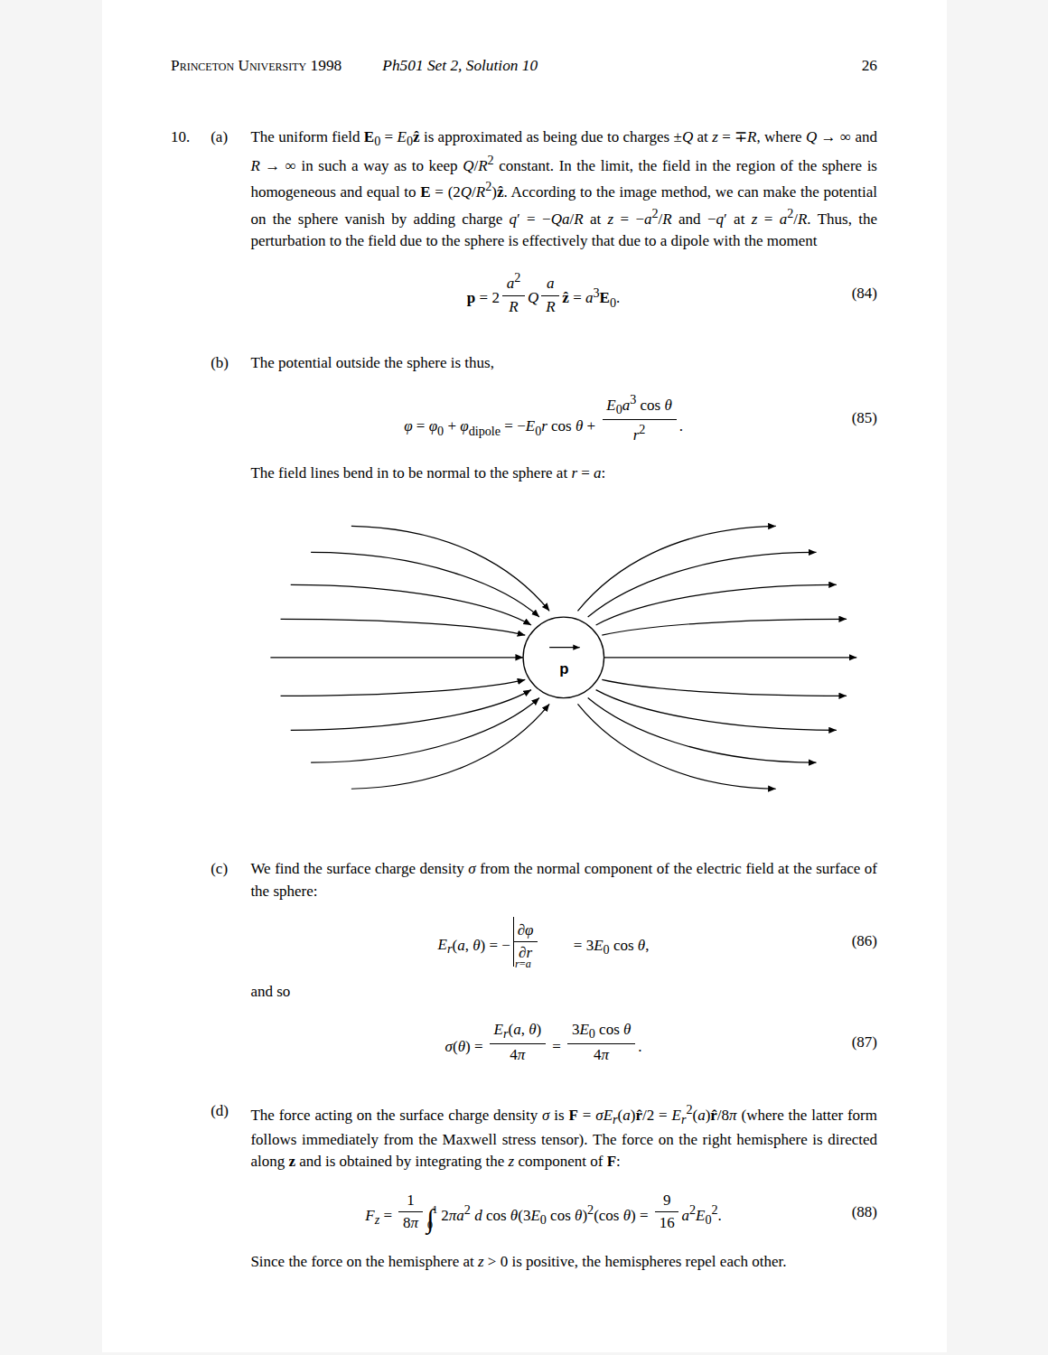Princeton University 1998 Ph501 Set 2, Solution 10 26
10.
(a)
The uniform field E0 = E0ẑ is approximated as being due to charges ±Q at z = ∓R, where Q → ∞ and R → ∞ in such a way as to keep Q/R2 constant. In the limit, the field in the region of the sphere is homogeneous and equal to E = (2Q/R2)ẑ. According to the image method, we can make the potential on the sphere vanish by adding charge q′ = −Qa/R at z = −a2/R and −q′ at z = a2/R. Thus, the perturbation to the field due to the sphere is effectively that due to a dipole with the moment
p = 2a2 R QaR ẑ = a3E0.
(84)
(b)
The potential outside the sphere is thus,
φ = φ0 + φdipole = −E0r cos θ + E0a3 cos θ r2.
(85)
The field lines bend in to be normal to the sphere at r = a:
p
(c)
We find the surface charge density σ from the normal component of the electric field at the surface of the sphere:
Er(a, θ) = −∂φ∂r r=a = 3E0 cos θ,
(86)
and so
σ(θ) = Er(a, θ) 4π = 3E0 cos θ 4π.
(87)
(d)
The force acting on the surface charge density σ is F = σEr(a)r̂/2 = Er2(a)r̂/8π (where the latter form follows immediately from the Maxwell stress tensor). The force on the right hemisphere is directed along z and is obtained by integrating the z component of F:
Fz = 18π∫10 2πa2 d cos θ(3E0 cos θ)2(cos θ) = 916 a2E02.
(88)
Since the force on the hemisphere at z > 0 is positive, the hemispheres repel each other.